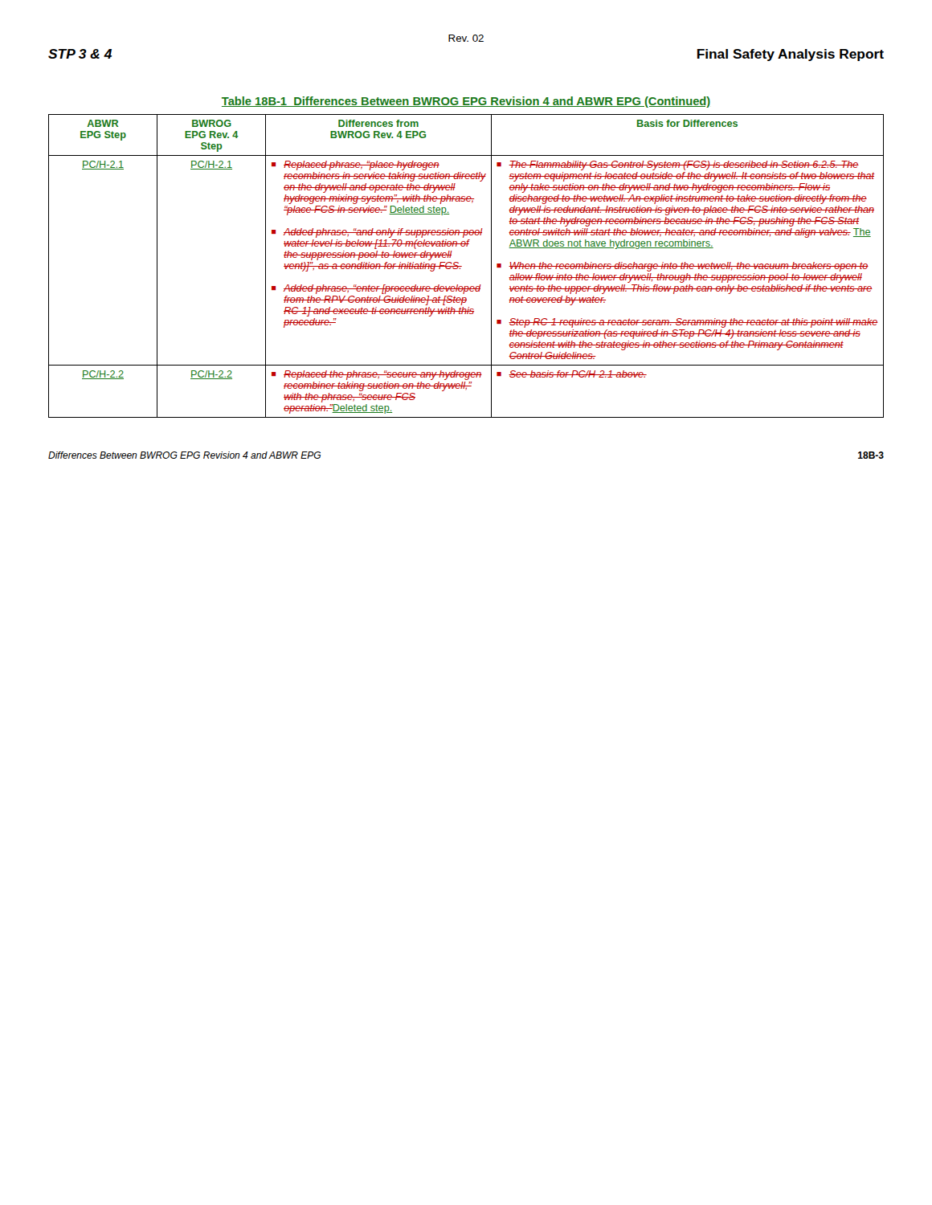Rev. 02
STP 3 & 4
Final Safety Analysis Report
Table 18B-1 Differences Between BWROG EPG Revision 4 and ABWR EPG (Continued)
| ABWR EPG Step | BWROG EPG Rev. 4 Step | Differences from BWROG Rev. 4 EPG | Basis for Differences |
| --- | --- | --- | --- |
| PC/H-2.1 | PC/H-2.1 | Replaced phrase, “place hydrogen recombiners in service taking suction directly on the drywell and operate the drywell hydrogen mixing system”, with the phrase, “place FCS in service.” Deleted step. Added phrase, “and only if suppression pool water level is below [11.70 m(elevation of the suppression pool-to-lower drywell vent)]”, as a condition for initiating FCS. Added phrase, “enter [procedure developed from the RPV Control Guideline] at [Step RC-1] and execute ti concurrently with this procedure.” | The Flammability Gas Control System (FCS) is described in Setion 6.2.5. The system equipment is located outside of the drywell. It consists of two blowers that only take suction on the drywell and two hydrogen recombiners. Flow is discharged to the wetwell. An explict instrument to take suction directly from the drywell is redundant. Instruction is given to place the FCS into service rather than to start the hydrogen recombiners because in the FCS, pushing the FCS Start control switch will start the blower, heater, and recombiner, and align valves. The ABWR does not have hydrogen recombiners. When the recombiners discharge into the wetwell, the vacuum breakers open to allow flow into the lower drywell, through the suppression pool-to-lower drywell vents to the upper drywell. This flow path can only be established if the vents are not covered by water. Step RC-1 requires a reactor scram. Scramming the reactor at this point will make the depressurization (as required in STep PC/H-4) transient less severe and is consistent with the strategies in other sections of the Primary Containment Control Guidelines. |
| PC/H-2.2 | PC/H-2.2 | Replaced the phrase, “secure any hydrogen recombiner taking suction on the drywell,” with the phrase, “secure FCS operation.” Deleted step. | See basis for PC/H-2.1 above. |
Differences Between BWROG EPG Revision 4 and ABWR EPG
18B-3